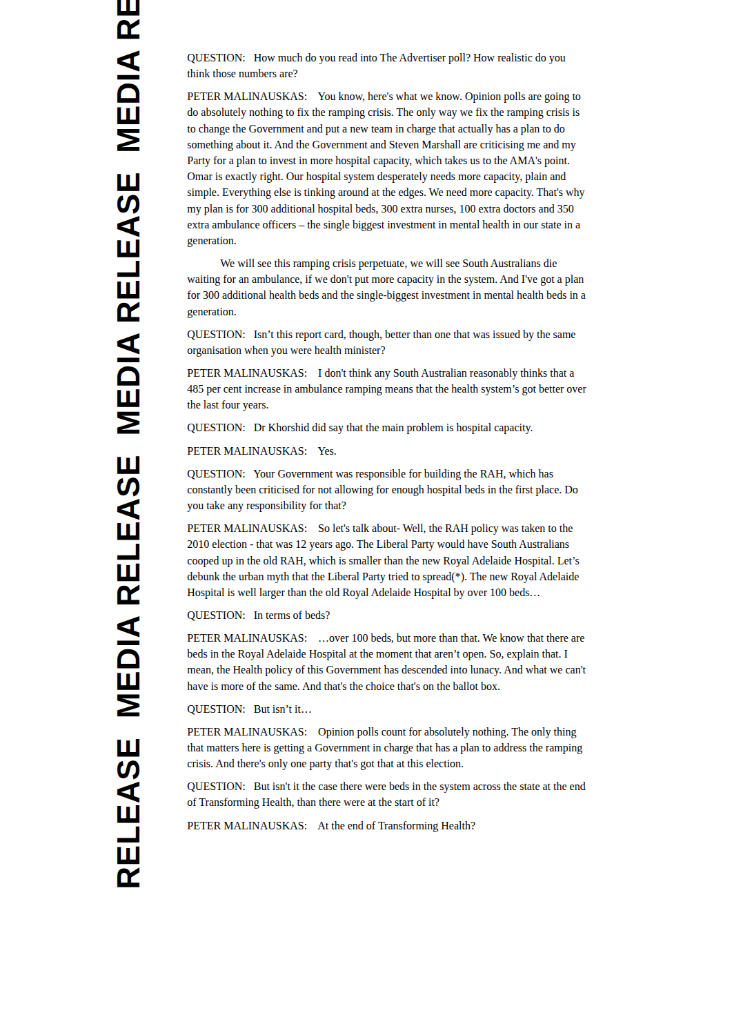MEDIA RELEASE MEDIA RELEASE MEDIA RELEASE MEDIA RELEASE
QUESTION: How much do you read into The Advertiser poll? How realistic do you think those numbers are?
PETER MALINAUSKAS: You know, here's what we know. Opinion polls are going to do absolutely nothing to fix the ramping crisis. The only way we fix the ramping crisis is to change the Government and put a new team in charge that actually has a plan to do something about it. And the Government and Steven Marshall are criticising me and my Party for a plan to invest in more hospital capacity, which takes us to the AMA's point. Omar is exactly right. Our hospital system desperately needs more capacity, plain and simple. Everything else is tinking around at the edges. We need more capacity. That's why my plan is for 300 additional hospital beds, 300 extra nurses, 100 extra doctors and 350 extra ambulance officers – the single biggest investment in mental health in our state in a generation.
We will see this ramping crisis perpetuate, we will see South Australians die waiting for an ambulance, if we don't put more capacity in the system. And I've got a plan for 300 additional health beds and the single-biggest investment in mental health beds in a generation.
QUESTION: Isn’t this report card, though, better than one that was issued by the same organisation when you were health minister?
PETER MALINAUSKAS: I don't think any South Australian reasonably thinks that a 485 per cent increase in ambulance ramping means that the health system’s got better over the last four years.
QUESTION: Dr Khorshid did say that the main problem is hospital capacity.
PETER MALINAUSKAS: Yes.
QUESTION: Your Government was responsible for building the RAH, which has constantly been criticised for not allowing for enough hospital beds in the first place. Do you take any responsibility for that?
PETER MALINAUSKAS: So let's talk about- Well, the RAH policy was taken to the 2010 election - that was 12 years ago. The Liberal Party would have South Australians cooped up in the old RAH, which is smaller than the new Royal Adelaide Hospital. Let’s debunk the urban myth that the Liberal Party tried to spread(*). The new Royal Adelaide Hospital is well larger than the old Royal Adelaide Hospital by over 100 beds…
QUESTION: In terms of beds?
PETER MALINAUSKAS: …over 100 beds, but more than that. We know that there are beds in the Royal Adelaide Hospital at the moment that aren’t open. So, explain that. I mean, the Health policy of this Government has descended into lunacy. And what we can't have is more of the same. And that's the choice that's on the ballot box.
QUESTION: But isn’t it…
PETER MALINAUSKAS: Opinion polls count for absolutely nothing. The only thing that matters here is getting a Government in charge that has a plan to address the ramping crisis. And there's only one party that's got that at this election.
QUESTION: But isn't it the case there were beds in the system across the state at the end of Transforming Health, than there were at the start of it?
PETER MALINAUSKAS: At the end of Transforming Health?